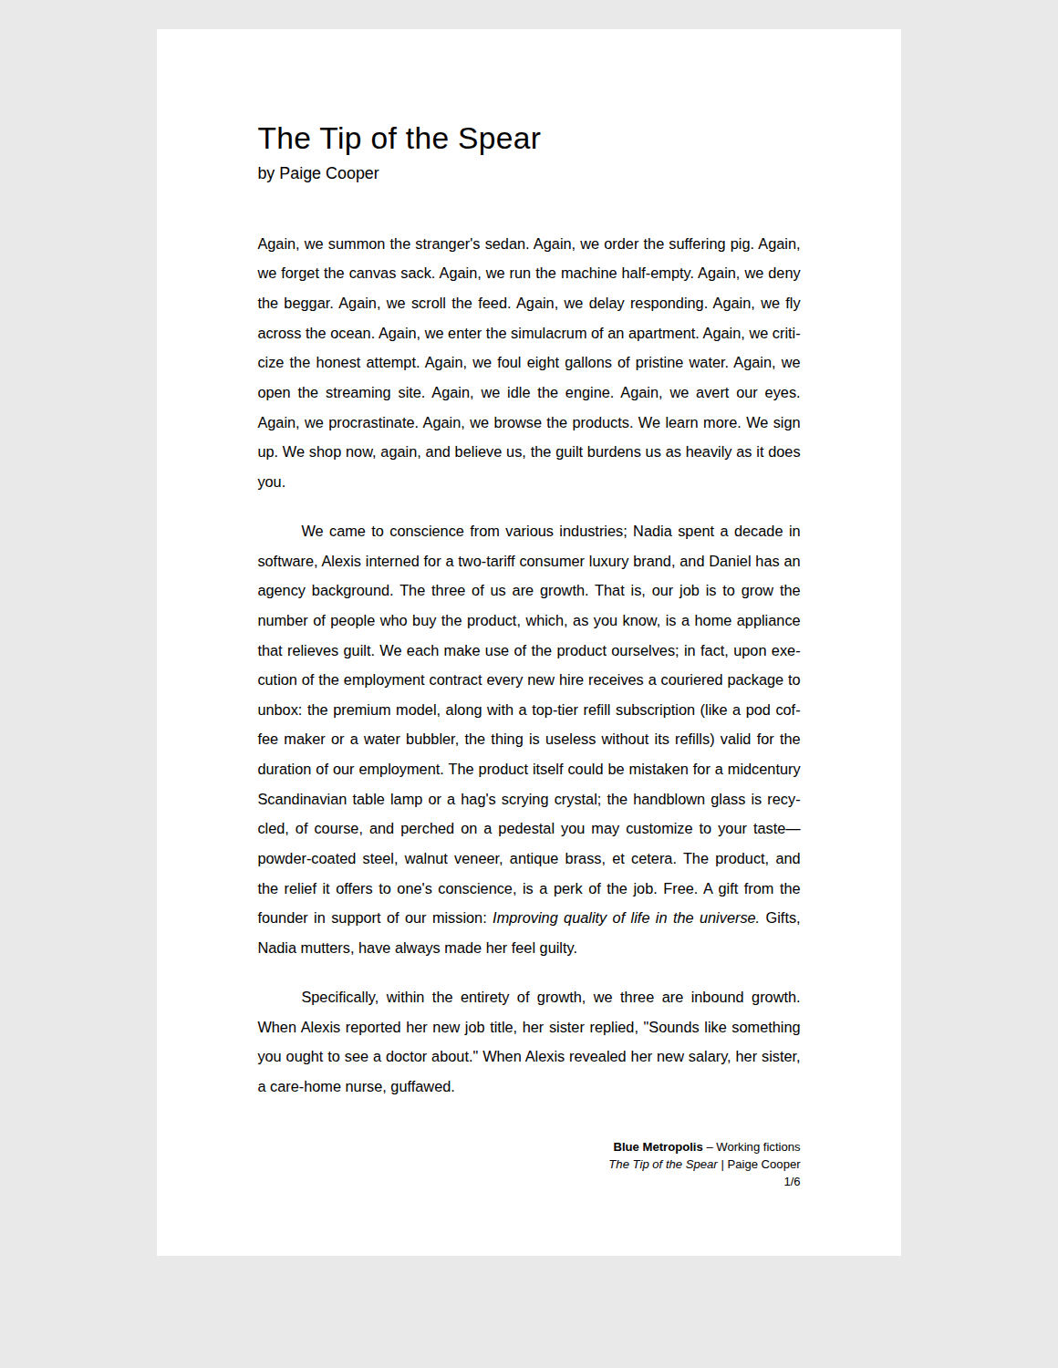The Tip of the Spear
by Paige Cooper
Again, we summon the stranger's sedan. Again, we order the suffering pig. Again, we forget the canvas sack. Again, we run the machine half-empty. Again, we deny the beggar. Again, we scroll the feed. Again, we delay responding. Again, we fly across the ocean. Again, we enter the simulacrum of an apartment. Again, we criticize the honest attempt. Again, we foul eight gallons of pristine water. Again, we open the streaming site. Again, we idle the engine. Again, we avert our eyes. Again, we procrastinate. Again, we browse the products. We learn more. We sign up. We shop now, again, and believe us, the guilt burdens us as heavily as it does you.
We came to conscience from various industries; Nadia spent a decade in software, Alexis interned for a two-tariff consumer luxury brand, and Daniel has an agency background. The three of us are growth. That is, our job is to grow the number of people who buy the product, which, as you know, is a home appliance that relieves guilt. We each make use of the product ourselves; in fact, upon execution of the employment contract every new hire receives a couriered package to unbox: the premium model, along with a top-tier refill subscription (like a pod coffee maker or a water bubbler, the thing is useless without its refills) valid for the duration of our employment. The product itself could be mistaken for a midcentury Scandinavian table lamp or a hag's scrying crystal; the handblown glass is recycled, of course, and perched on a pedestal you may customize to your taste—powder-coated steel, walnut veneer, antique brass, et cetera. The product, and the relief it offers to one's conscience, is a perk of the job. Free. A gift from the founder in support of our mission: Improving quality of life in the universe. Gifts, Nadia mutters, have always made her feel guilty.
Specifically, within the entirety of growth, we three are inbound growth. When Alexis reported her new job title, her sister replied, "Sounds like something you ought to see a doctor about." When Alexis revealed her new salary, her sister, a care-home nurse, guffawed.
Blue Metropolis – Working fictions
The Tip of the Spear | Paige Cooper
1/6